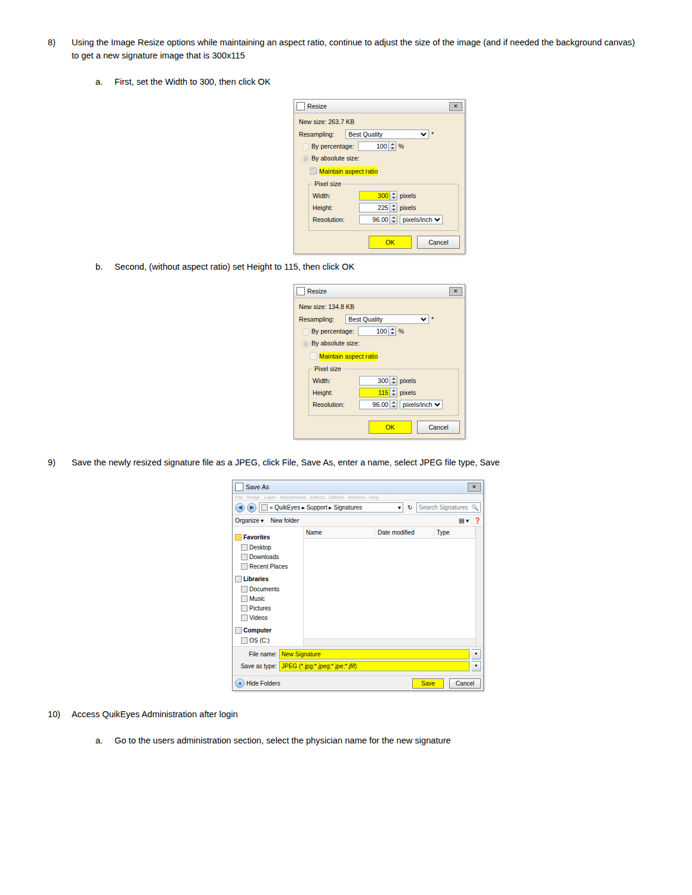8) Using the Image Resize options while maintaining an aspect ratio, continue to adjust the size of the image (and if needed the background canvas) to get a new signature image that is 300x115
a. First, set the Width to 300, then click OK
Resize
✕
New size: 263.7 KB
Resampling: Best Quality *
By percentage: 100 %
By absolute size:
Maintain aspect ratio
Pixel size
Width: 300 pixels
Height: 225 pixels
Resolution: 96.00 pixels/inch
OK Cancel
b. Second, (without aspect ratio) set Height to 115, then click OK
Resize
✕
New size: 134.8 KB
Resampling: Best Quality *
By percentage: 100 %
By absolute size:
Maintain aspect ratio
Pixel size
Width: 300 pixels
Height: 115 pixels
Resolution: 96.00 pixels/inch
OK Cancel
9) Save the newly resized signature file as a JPEG, click File, Save As, enter a name, select JPEG file type, Save
Save As
✕
File Image Layer Adjustments Effects Utilities Window Help
◀
▶
« QuikEyes ▸ Support ▸ Signatures ▾
↻
Search Signatures 🔍
Organize ▾ New folder
▤ ▾ ❓
Favorites
Desktop
Downloads
Recent Places
Libraries
Documents
Music
Pictures
Videos
Computer
OS (C:)
Network
Name
Date modified
Type
File name:
New Signature
▾
Save as type:
JPEG (*.jpg;*.jpeg;*.jpe;*.jfif)
▾
▴ Hide Folders
Save Cancel
10) Access QuikEyes Administration after login
a. Go to the users administration section, select the physician name for the new signature